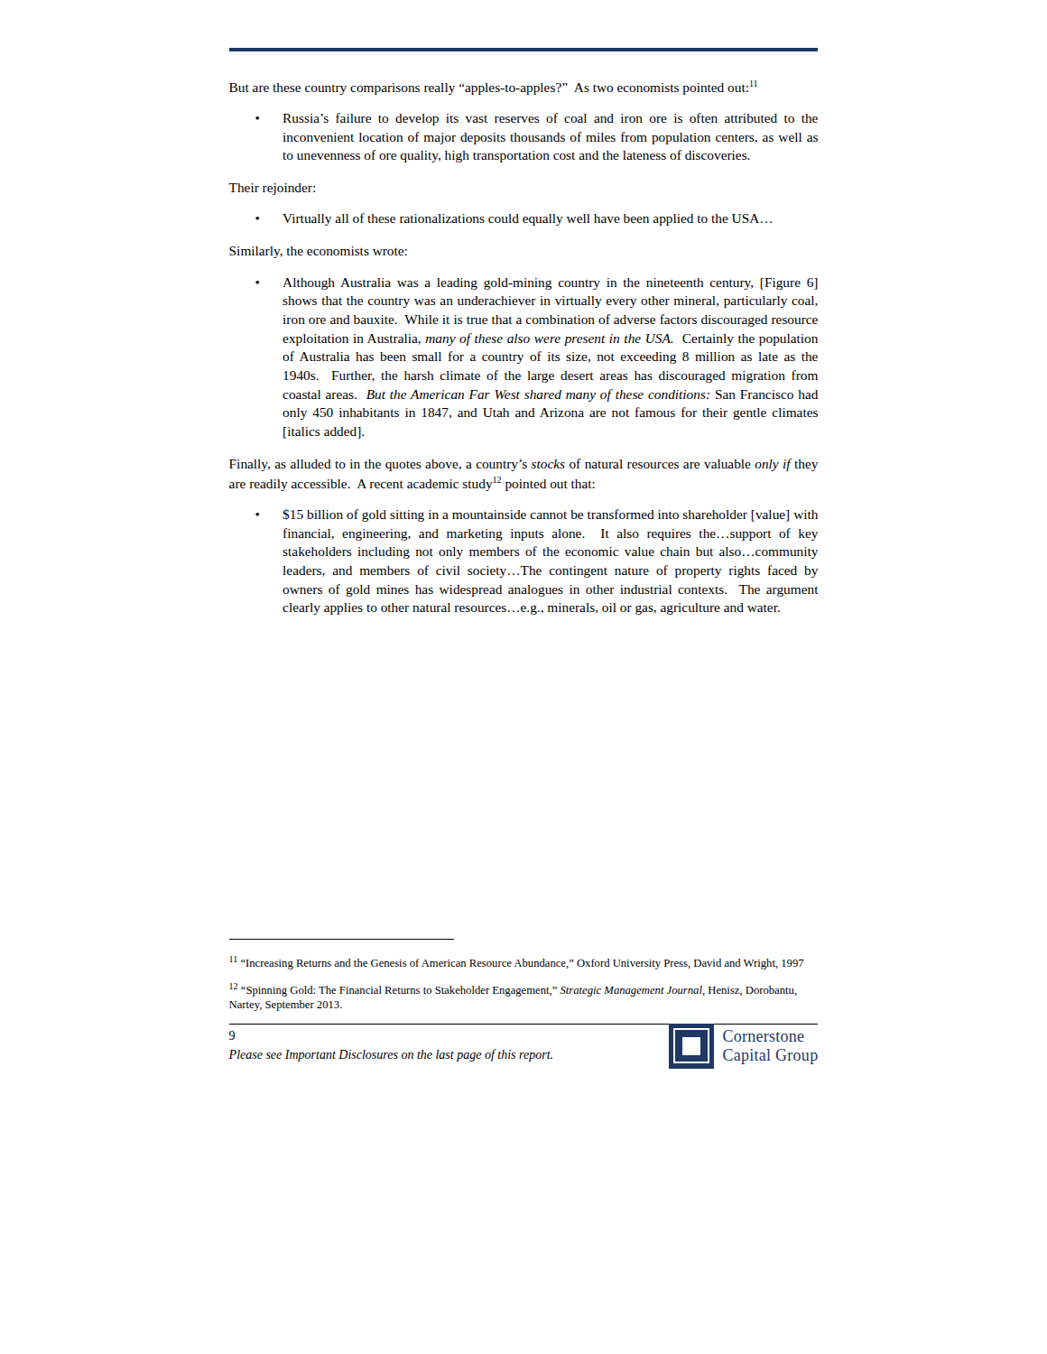But are these country comparisons really “apples-to-apples?” As two economists pointed out:11
Russia’s failure to develop its vast reserves of coal and iron ore is often attributed to the inconvenient location of major deposits thousands of miles from population centers, as well as to unevenness of ore quality, high transportation cost and the lateness of discoveries.
Their rejoinder:
Virtually all of these rationalizations could equally well have been applied to the USA…
Similarly, the economists wrote:
Although Australia was a leading gold-mining country in the nineteenth century, [Figure 6] shows that the country was an underachiever in virtually every other mineral, particularly coal, iron ore and bauxite. While it is true that a combination of adverse factors discouraged resource exploitation in Australia, many of these also were present in the USA. Certainly the population of Australia has been small for a country of its size, not exceeding 8 million as late as the 1940s. Further, the harsh climate of the large desert areas has discouraged migration from coastal areas. But the American Far West shared many of these conditions: San Francisco had only 450 inhabitants in 1847, and Utah and Arizona are not famous for their gentle climates [italics added].
Finally, as alluded to in the quotes above, a country’s stocks of natural resources are valuable only if they are readily accessible. A recent academic study12 pointed out that:
$15 billion of gold sitting in a mountainside cannot be transformed into shareholder [value] with financial, engineering, and marketing inputs alone. It also requires the…support of key stakeholders including not only members of the economic value chain but also…community leaders, and members of civil society…The contingent nature of property rights faced by owners of gold mines has widespread analogues in other industrial contexts. The argument clearly applies to other natural resources…e.g., minerals, oil or gas, agriculture and water.
11 “Increasing Returns and the Genesis of American Resource Abundance,” Oxford University Press, David and Wright, 1997
12 “Spinning Gold: The Financial Returns to Stakeholder Engagement,” Strategic Management Journal, Henisz, Dorobantu, Nartey, September 2013.
9
Please see Important Disclosures on the last page of this report.
Cornerstone
Capital Group